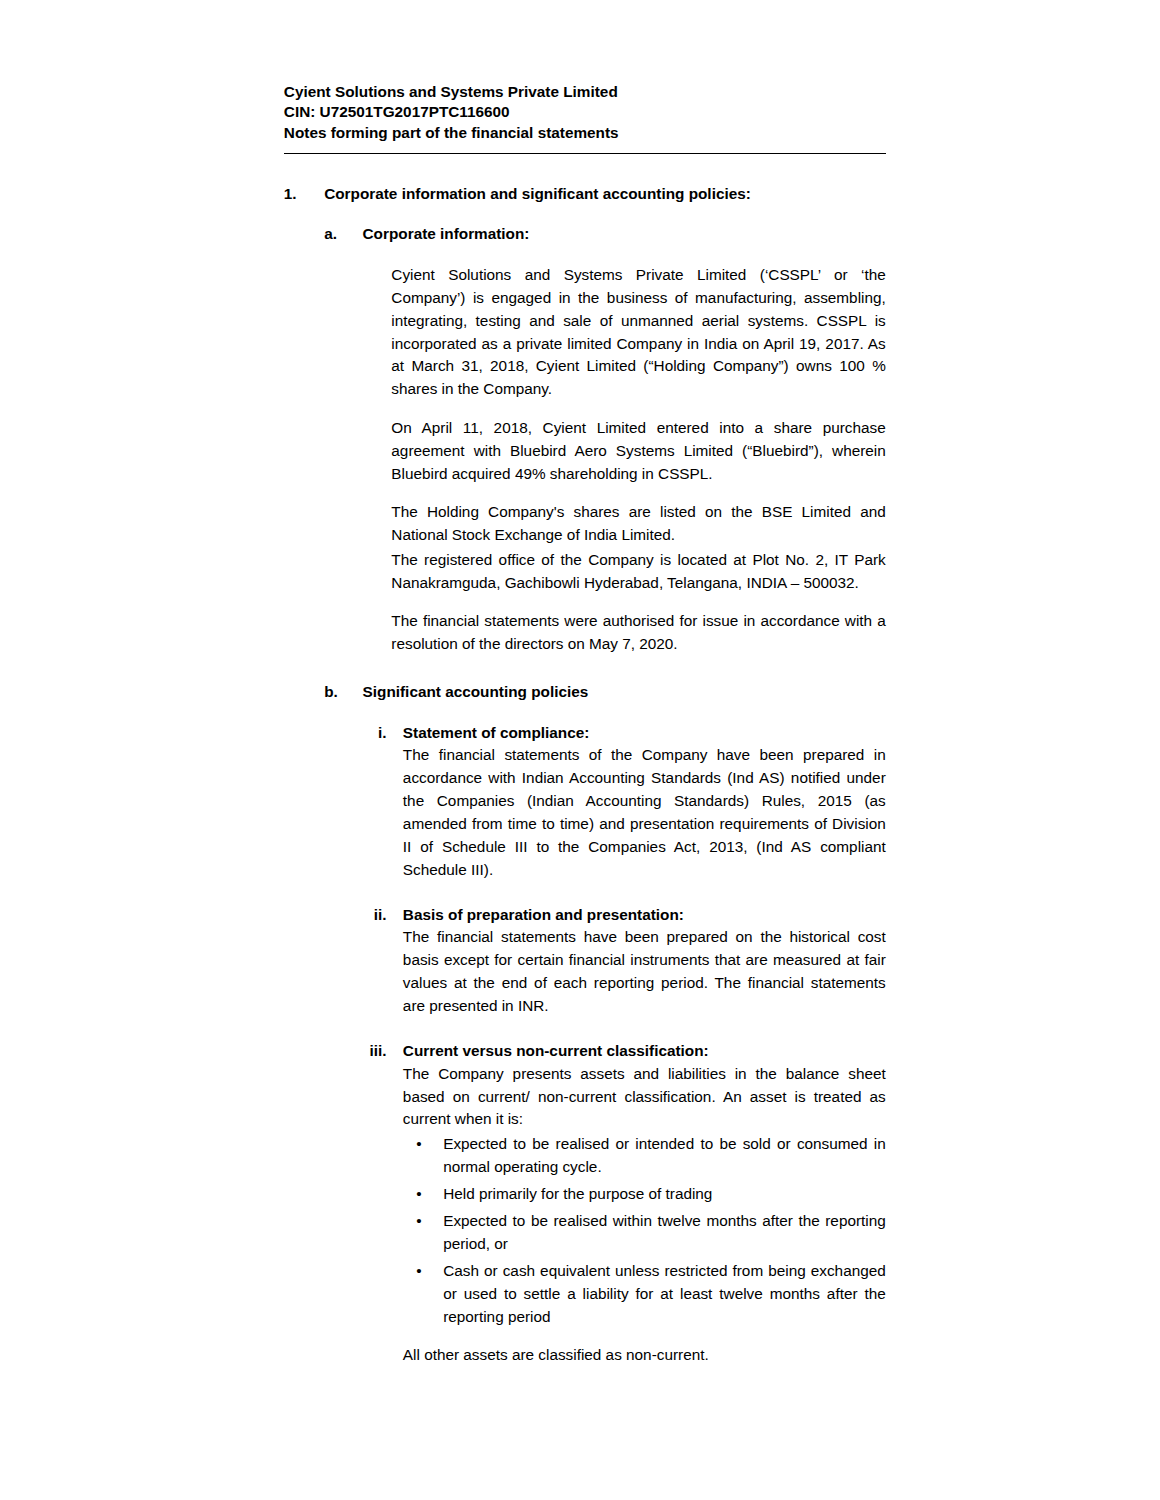Cyient Solutions and Systems Private Limited
CIN: U72501TG2017PTC116600
Notes forming part of the financial statements
1. Corporate information and significant accounting policies:
a.
Corporate information:
Cyient Solutions and Systems Private Limited (‘CSSPL’ or ‘the Company’) is engaged in the business of manufacturing, assembling, integrating, testing and sale of unmanned aerial systems. CSSPL is incorporated as a private limited Company in India on April 19, 2017. As at March 31, 2018, Cyient Limited (“Holding Company”) owns 100 % shares in the Company.
On April 11, 2018, Cyient Limited entered into a share purchase agreement with Bluebird Aero Systems Limited (“Bluebird”), wherein Bluebird acquired 49% shareholding in CSSPL.
The Holding Company's shares are listed on the BSE Limited and National Stock Exchange of India Limited.
The registered office of the Company is located at Plot No. 2, IT Park Nanakramguda, Gachibowli Hyderabad, Telangana, INDIA – 500032.
The financial statements were authorised for issue in accordance with a resolution of the directors on May 7, 2020.
b.
Significant accounting policies
i.
Statement of compliance:
The financial statements of the Company have been prepared in accordance with Indian Accounting Standards (Ind AS) notified under the Companies (Indian Accounting Standards) Rules, 2015 (as amended from time to time) and presentation requirements of Division II of Schedule III to the Companies Act, 2013, (Ind AS compliant Schedule III).
ii.
Basis of preparation and presentation:
The financial statements have been prepared on the historical cost basis except for certain financial instruments that are measured at fair values at the end of each reporting period. The financial statements are presented in INR.
iii.
Current versus non-current classification:
The Company presents assets and liabilities in the balance sheet based on current/ non-current classification. An asset is treated as current when it is:
Expected to be realised or intended to be sold or consumed in normal operating cycle.
Held primarily for the purpose of trading
Expected to be realised within twelve months after the reporting period, or
Cash or cash equivalent unless restricted from being exchanged or used to settle a liability for at least twelve months after the reporting period
All other assets are classified as non-current.